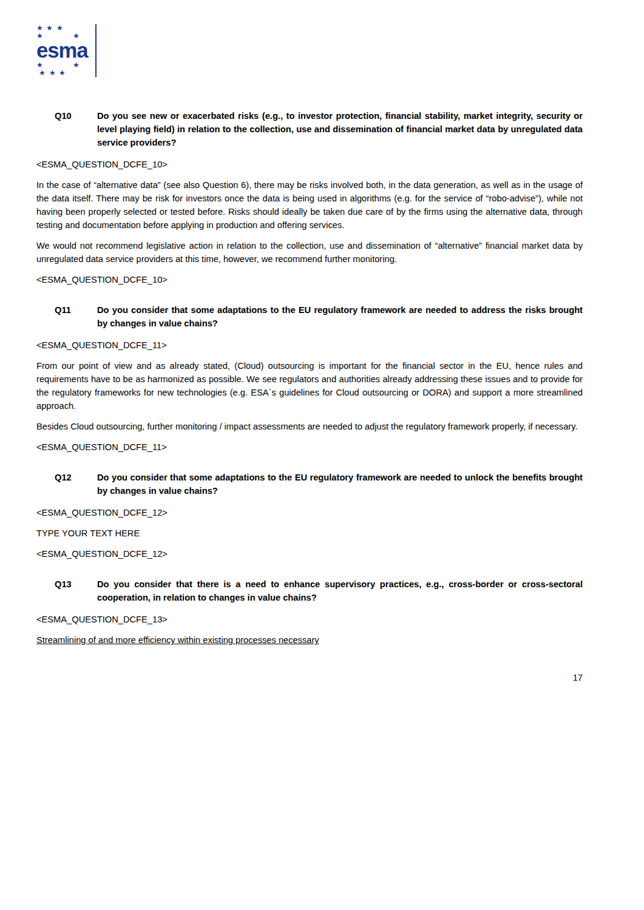★ ★ ★
★ ★
esma
★ ★
★ ★ ★
Q10
Do you see new or exacerbated risks (e.g., to investor protection, financial stability, market integrity, security or level playing field) in relation to the collection, use and dissemination of financial market data by unregulated data service providers?
<ESMA_QUESTION_DCFE_10>
In the case of “alternative data” (see also Question 6), there may be risks involved both, in the data generation, as well as in the usage of the data itself. There may be risk for investors once the data is being used in algorithms (e.g. for the service of “robo-advise”), while not having been properly selected or tested before. Risks should ideally be taken due care of by the firms using the alternative data, through testing and documentation before applying in production and offering services.
We would not recommend legislative action in relation to the collection, use and dissemination of “alternative” financial market data by unregulated data service providers at this time, however, we recommend further monitoring.
<ESMA_QUESTION_DCFE_10>
Q11
Do you consider that some adaptations to the EU regulatory framework are needed to address the risks brought by changes in value chains?
<ESMA_QUESTION_DCFE_11>
From our point of view and as already stated, (Cloud) outsourcing is important for the financial sector in the EU, hence rules and requirements have to be as harmonized as possible. We see regulators and authorities already addressing these issues and to provide for the regulatory frameworks for new technologies (e.g. ESA´s guidelines for Cloud outsourcing or DORA) and support a more streamlined approach.
Besides Cloud outsourcing, further monitoring / impact assessments are needed to adjust the regulatory framework properly, if necessary.
<ESMA_QUESTION_DCFE_11>
Q12
Do you consider that some adaptations to the EU regulatory framework are needed to unlock the benefits brought by changes in value chains?
<ESMA_QUESTION_DCFE_12>
TYPE YOUR TEXT HERE
<ESMA_QUESTION_DCFE_12>
Q13
Do you consider that there is a need to enhance supervisory practices, e.g., cross-border or cross-sectoral cooperation, in relation to changes in value chains?
<ESMA_QUESTION_DCFE_13>
Streamlining of and more efficiency within existing processes necessary
17